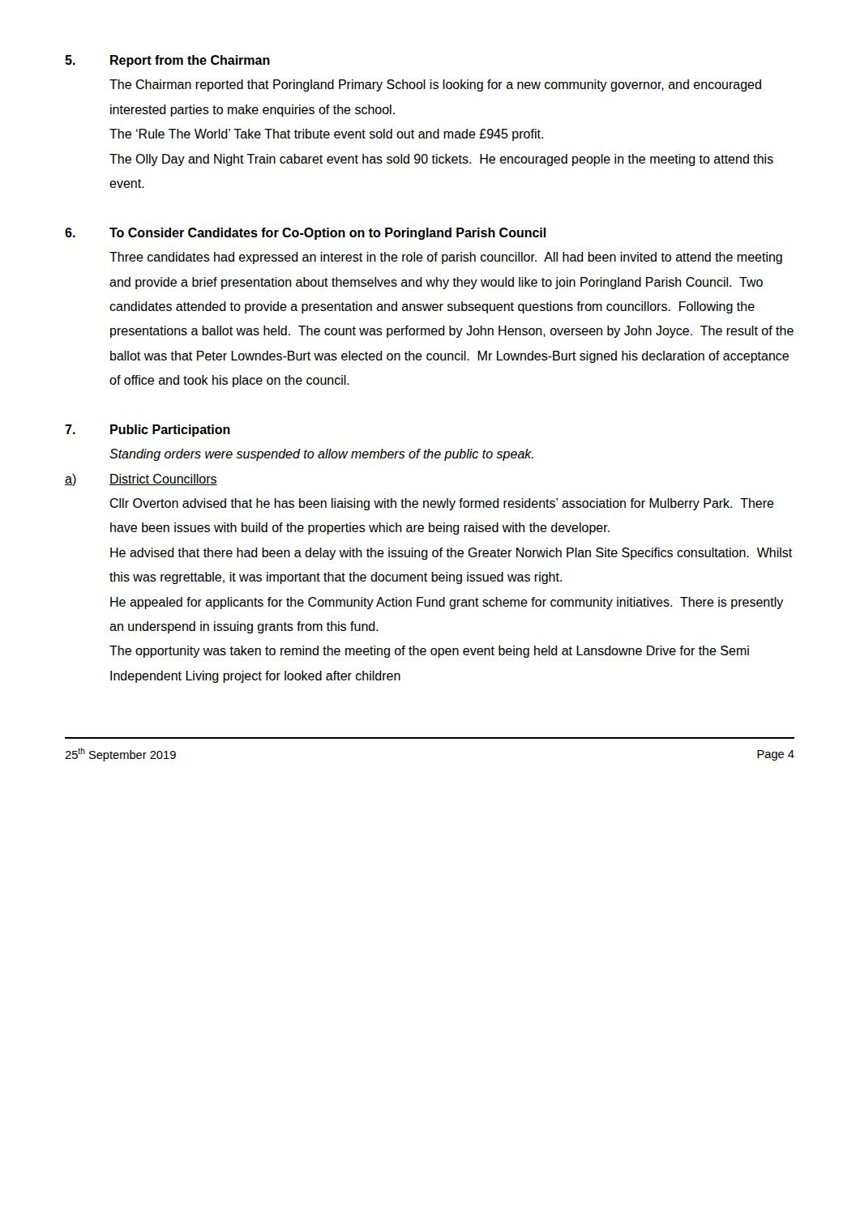5.
Report from the Chairman
The Chairman reported that Poringland Primary School is looking for a new community governor, and encouraged interested parties to make enquiries of the school.
The ‘Rule The World’ Take That tribute event sold out and made £945 profit.
The Olly Day and Night Train cabaret event has sold 90 tickets. He encouraged people in the meeting to attend this event.
6.
To Consider Candidates for Co-Option on to Poringland Parish Council
Three candidates had expressed an interest in the role of parish councillor. All had been invited to attend the meeting and provide a brief presentation about themselves and why they would like to join Poringland Parish Council. Two candidates attended to provide a presentation and answer subsequent questions from councillors. Following the presentations a ballot was held. The count was performed by John Henson, overseen by John Joyce. The result of the ballot was that Peter Lowndes-Burt was elected on the council. Mr Lowndes-Burt signed his declaration of acceptance of office and took his place on the council.
7.
Public Participation
Standing orders were suspended to allow members of the public to speak.
a)
District Councillors
Cllr Overton advised that he has been liaising with the newly formed residents’ association for Mulberry Park. There have been issues with build of the properties which are being raised with the developer.
He advised that there had been a delay with the issuing of the Greater Norwich Plan Site Specifics consultation. Whilst this was regrettable, it was important that the document being issued was right.
He appealed for applicants for the Community Action Fund grant scheme for community initiatives. There is presently an underspend in issuing grants from this fund.
The opportunity was taken to remind the meeting of the open event being held at Lansdowne Drive for the Semi Independent Living project for looked after children
25th September 2019
Page 4